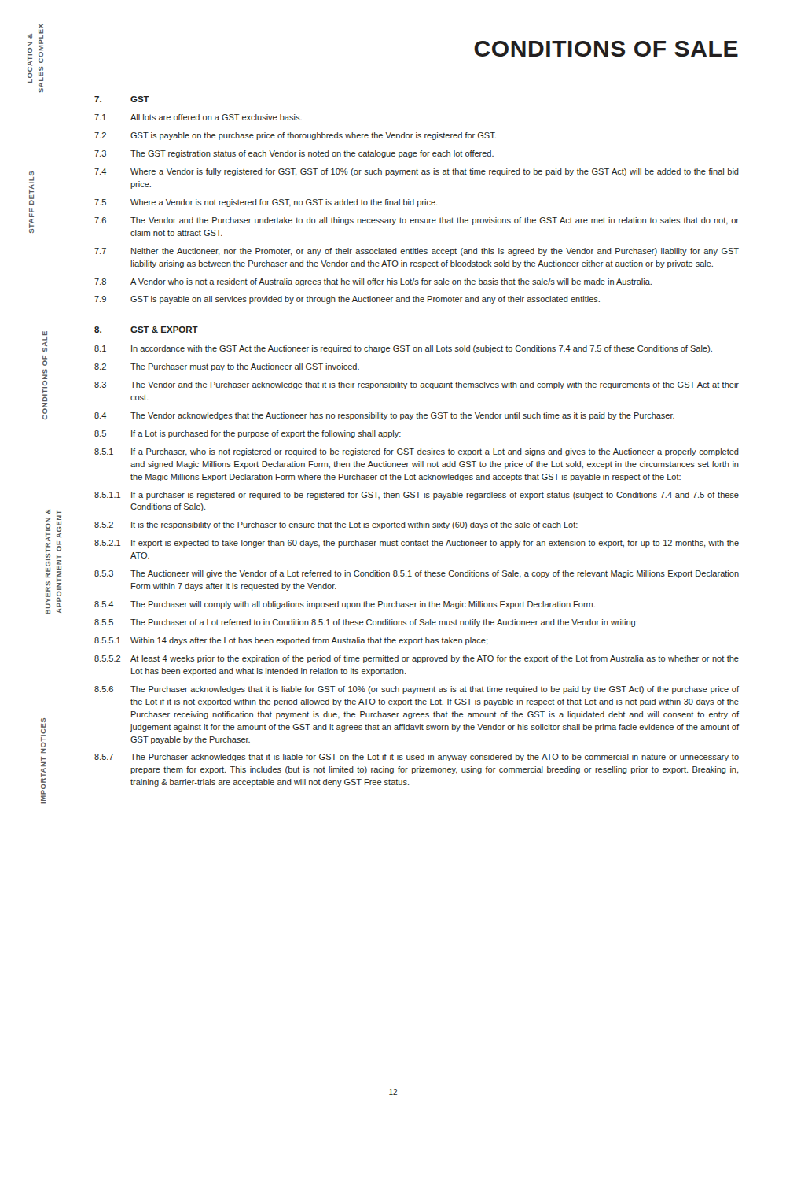LOCATION &
SALES COMPLEX
STAFF DETAILS
CONDITIONS OF SALE
BUYERS REGISTRATION &
APPOINTMENT OF AGENT
IMPORTANT NOTICES
CONDITIONS OF SALE
7.
GST
7.1
All lots are offered on a GST exclusive basis.
7.2
GST is payable on the purchase price of thoroughbreds where the Vendor is registered for GST.
7.3
The GST registration status of each Vendor is noted on the catalogue page for each lot offered.
7.4
Where a Vendor is fully registered for GST, GST of 10% (or such payment as is at that time required to be paid by the GST Act) will be added to the final bid price.
7.5
Where a Vendor is not registered for GST, no GST is added to the final bid price.
7.6
The Vendor and the Purchaser undertake to do all things necessary to ensure that the provisions of the GST Act are met in relation to sales that do not, or claim not to attract GST.
7.7
Neither the Auctioneer, nor the Promoter, or any of their associated entities accept (and this is agreed by the Vendor and Purchaser) liability for any GST liability arising as between the Purchaser and the Vendor and the ATO in respect of bloodstock sold by the Auctioneer either at auction or by private sale.
7.8
A Vendor who is not a resident of Australia agrees that he will offer his Lot/s for sale on the basis that the sale/s will be made in Australia.
7.9
GST is payable on all services provided by or through the Auctioneer and the Promoter and any of their associated entities.
8.
GST & EXPORT
8.1
In accordance with the GST Act the Auctioneer is required to charge GST on all Lots sold (subject to Conditions 7.4 and 7.5 of these Conditions of Sale).
8.2
The Purchaser must pay to the Auctioneer all GST invoiced.
8.3
The Vendor and the Purchaser acknowledge that it is their responsibility to acquaint themselves with and comply with the requirements of the GST Act at their cost.
8.4
The Vendor acknowledges that the Auctioneer has no responsibility to pay the GST to the Vendor until such time as it is paid by the Purchaser.
8.5
If a Lot is purchased for the purpose of export the following shall apply:
8.5.1
If a Purchaser, who is not registered or required to be registered for GST desires to export a Lot and signs and gives to the Auctioneer a properly completed and signed Magic Millions Export Declaration Form, then the Auctioneer will not add GST to the price of the Lot sold, except in the circumstances set forth in the Magic Millions Export Declaration Form where the Purchaser of the Lot acknowledges and accepts that GST is payable in respect of the Lot:
8.5.1.1
If a purchaser is registered or required to be registered for GST, then GST is payable regardless of export status (subject to Conditions 7.4 and 7.5 of these Conditions of Sale).
8.5.2
It is the responsibility of the Purchaser to ensure that the Lot is exported within sixty (60) days of the sale of each Lot:
8.5.2.1
If export is expected to take longer than 60 days, the purchaser must contact the Auctioneer to apply for an extension to export, for up to 12 months, with the ATO.
8.5.3
The Auctioneer will give the Vendor of a Lot referred to in Condition 8.5.1 of these Conditions of Sale, a copy of the relevant Magic Millions Export Declaration Form within 7 days after it is requested by the Vendor.
8.5.4
The Purchaser will comply with all obligations imposed upon the Purchaser in the Magic Millions Export Declaration Form.
8.5.5
The Purchaser of a Lot referred to in Condition 8.5.1 of these Conditions of Sale must notify the Auctioneer and the Vendor in writing:
8.5.5.1
Within 14 days after the Lot has been exported from Australia that the export has taken place;
8.5.5.2
At least 4 weeks prior to the expiration of the period of time permitted or approved by the ATO for the export of the Lot from Australia as to whether or not the Lot has been exported and what is intended in relation to its exportation.
8.5.6
The Purchaser acknowledges that it is liable for GST of 10% (or such payment as is at that time required to be paid by the GST Act) of the purchase price of the Lot if it is not exported within the period allowed by the ATO to export the Lot. If GST is payable in respect of that Lot and is not paid within 30 days of the Purchaser receiving notification that payment is due, the Purchaser agrees that the amount of the GST is a liquidated debt and will consent to entry of judgement against it for the amount of the GST and it agrees that an affidavit sworn by the Vendor or his solicitor shall be prima facie evidence of the amount of GST payable by the Purchaser.
8.5.7
The Purchaser acknowledges that it is liable for GST on the Lot if it is used in anyway considered by the ATO to be commercial in nature or unnecessary to prepare them for export. This includes (but is not limited to) racing for prizemoney, using for commercial breeding or reselling prior to export. Breaking in, training & barrier-trials are acceptable and will not deny GST Free status.
12